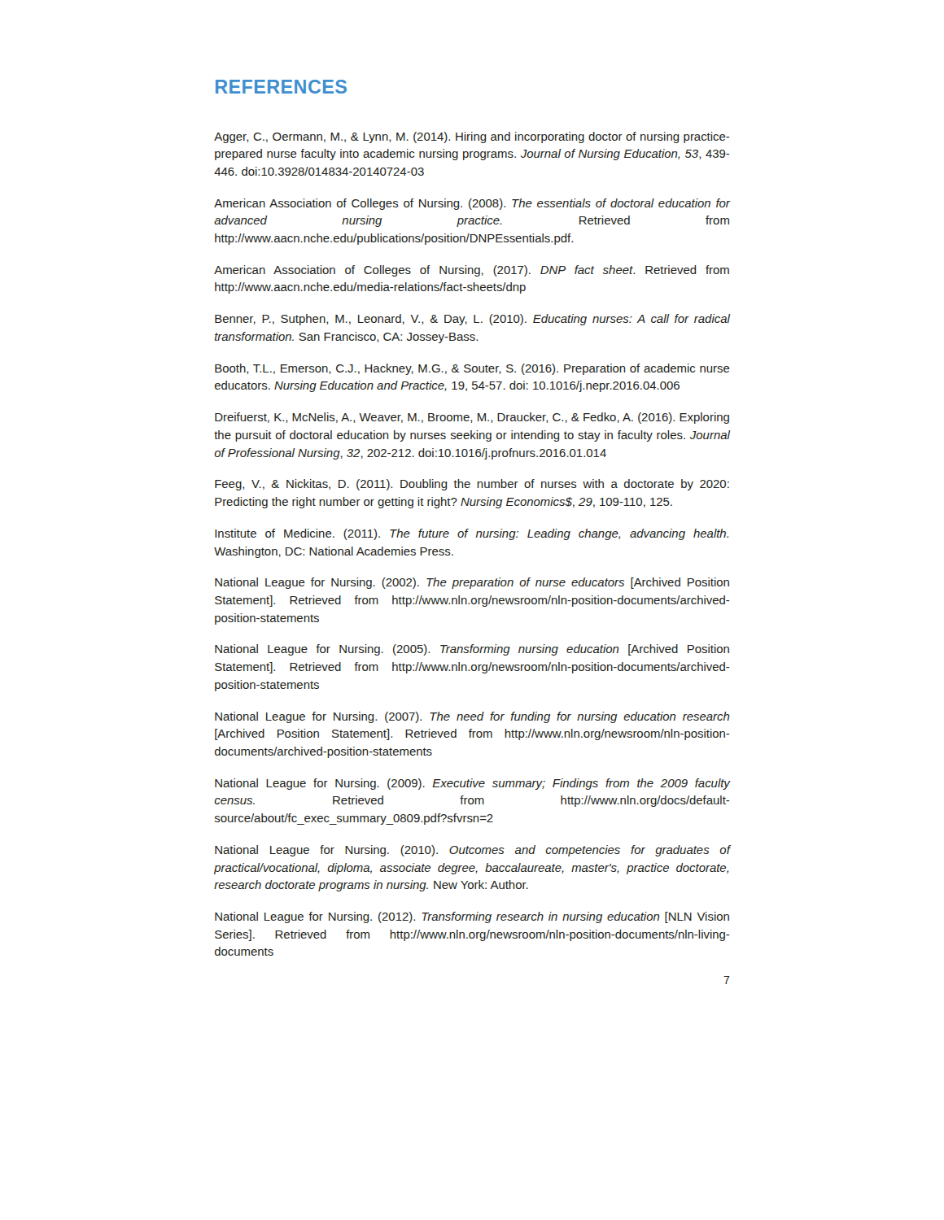References
Agger, C., Oermann, M., & Lynn, M. (2014). Hiring and incorporating doctor of nursing practice-prepared nurse faculty into academic nursing programs. Journal of Nursing Education, 53, 439-446. doi:10.3928/014834-20140724-03
American Association of Colleges of Nursing. (2008). The essentials of doctoral education for advanced nursing practice. Retrieved from http://www.aacn.nche.edu/publications/position/DNPEssentials.pdf.
American Association of Colleges of Nursing, (2017). DNP fact sheet. Retrieved from http://www.aacn.nche.edu/media-relations/fact-sheets/dnp
Benner, P., Sutphen, M., Leonard, V., & Day, L. (2010). Educating nurses: A call for radical transformation. San Francisco, CA: Jossey-Bass.
Booth, T.L., Emerson, C.J., Hackney, M.G., & Souter, S. (2016). Preparation of academic nurse educators. Nursing Education and Practice, 19, 54-57. doi: 10.1016/j.nepr.2016.04.006
Dreifuerst, K., McNelis, A., Weaver, M., Broome, M., Draucker, C., & Fedko, A. (2016). Exploring the pursuit of doctoral education by nurses seeking or intending to stay in faculty roles. Journal of Professional Nursing, 32, 202-212. doi:10.1016/j.profnurs.2016.01.014
Feeg, V., & Nickitas, D. (2011). Doubling the number of nurses with a doctorate by 2020: Predicting the right number or getting it right? Nursing Economics$, 29, 109-110, 125.
Institute of Medicine. (2011). The future of nursing: Leading change, advancing health. Washington, DC: National Academies Press.
National League for Nursing. (2002). The preparation of nurse educators [Archived Position Statement]. Retrieved from http://www.nln.org/newsroom/nln-position-documents/archived-position-statements
National League for Nursing. (2005). Transforming nursing education [Archived Position Statement]. Retrieved from http://www.nln.org/newsroom/nln-position-documents/archived-position-statements
National League for Nursing. (2007). The need for funding for nursing education research [Archived Position Statement]. Retrieved from http://www.nln.org/newsroom/nln-position-documents/archived-position-statements
National League for Nursing. (2009). Executive summary; Findings from the 2009 faculty census. Retrieved from http://www.nln.org/docs/default-source/about/fc_exec_summary_0809.pdf?sfvrsn=2
National League for Nursing. (2010). Outcomes and competencies for graduates of practical/vocational, diploma, associate degree, baccalaureate, master's, practice doctorate, research doctorate programs in nursing. New York: Author.
National League for Nursing. (2012). Transforming research in nursing education [NLN Vision Series]. Retrieved from http://www.nln.org/newsroom/nln-position-documents/nln-living-documents
7